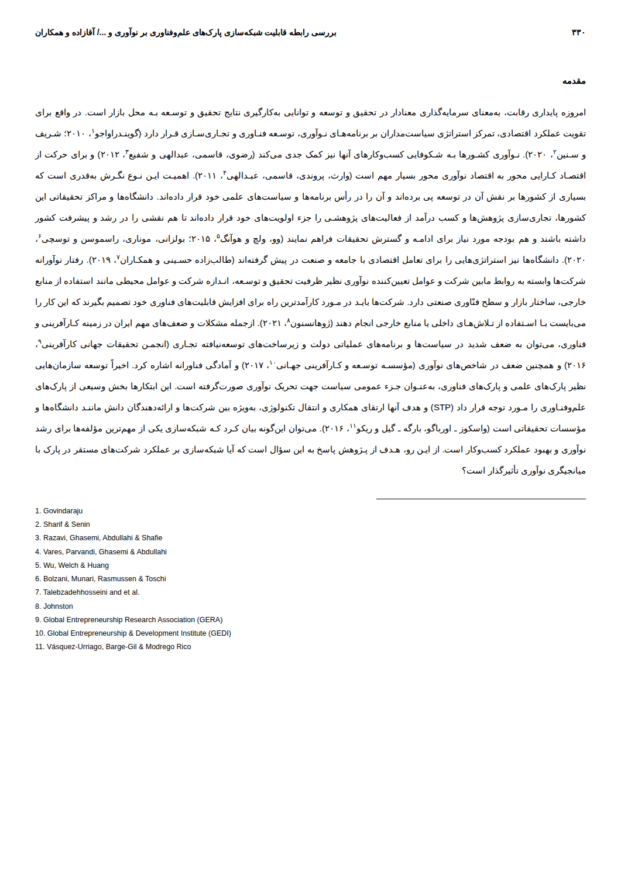۳۳۰ بررسی رابطه قابلیت شبکه‌سازی پارک‌های علم‌وفناوری بر نوآوری و .../ آقازاده و همکاران
مقدمه
امروزه پایداری رقابت، به‌معنای سرمایه‌گذاری معنادار در تحقیق و توسعه و توانایی به‌کارگیری نتایج تحقیق و توسـعه بـه محل بازار است. در واقع برای تقویت عملکرد اقتصادی، تمرکز استراتژی سیاست‌مداران بر برنامه‌هـای نـوآوری، توسـعه فنـاوری و تجـاری‌سـازی قـرار دارد (گوینـدراواجو۱، ۲۰۱۰؛ شـریف و سـنین۲، ۲۰۲۰). نـوآوری کشـورها بـه شـکوفایی کسب‌وکارهای آنها نیز کمک جدی می‌کند (رضوی، قاسمی، عبدالهی و شفیع۳، ۲۰۱۲) و برای حرکت از اقتصـاد کـارایی محور به اقتصاد نوآوری محور بسیار مهم است (وارث، پروندی، قاسمی، عبـدالهی۴، ۲۰۱۱). اهمیـت ایـن نـوع نگـرش به‌قدری است که بسیاری از کشورها بر نقش آن در توسعه پی برده‌اند و آن را در رأس برنامه‌ها و سیاست‌های علمی خود قرار داده‌اند. دانشگاه‌ها و مراکز تحقیقاتی این کشورها، تجاری‌سازی پژوهش‌ها و کسب درآمد از فعالیت‌های پژوهشـی را جزء اولویت‌های خود قرار داده‌اند تا هم نقشی را در رشد و پیشرفت کشور داشته باشند و هم بودجه مورد نیاز برای ادامـه و گسترش تحقیقات فراهم نمایند (وو، ولچ و هوآنگ۵، ۲۰۱۵؛ بولزانی، موناری، راسموسن و توسچی۶، ۲۰۲۰). دانشگاه‌ها نیز استراتژی‌هایی را برای تعامل اقتصادی با جامعه و صنعت در پیش گرفته‌اند (طالب‌زاده حسـینی و همکـاران۷، ۲۰۱۹). رفتار نوآورانه شرکت‌ها وابسته به روابط مابین شرکت و عوامل تعیین‌کننده نوآوری نظیر ظرفیت تحقیق و توسـعه، انـدازه شرکت و عوامل محیطی مانند استفاده از منابع خارجی، ساختار بازار و سطح فنّاوری صنعتی دارد. شرکت‌ها بایـد در مـورد کارآمدترین راه برای افزایش قابلیت‌های فناوری خود تصمیم بگیرند که این کار را می‌بایست بـا اسـتفاده از تـلاش‌هـای داخلی یا منابع خارجی انجام دهند (ژوهانسنون۸، ۲۰۲۱). ازجمله مشکلات و ضعف‌های مهم ایران در زمینه کـارآفرینی و فناوری، می‌توان به ضعف شدید در سیاست‌ها و برنامه‌های عملیاتی دولت و زیرساخت‌های توسعه‌نیافته تجـاری (انجمـن تحقیقات جهانی کارآفرینی۹، ۲۰۱۶) و همچنین ضعف در شاخص‌های نوآوری (مؤسسـه توسـعه و کـارآفرینی جهـانی۱۰، ۲۰۱۷) و آمادگی فناورانه اشاره کرد. اخیراً توسعه سازمان‌هایی نظیر پارک‌های علمی و پارک‌های فناوری، به‌عنـوان جـزء عمومی سیاست جهت تحریک نوآوری صورت‌گرفته است. این ابتکارها بخش وسیعی از پارک‌های علم‌وفنـاوری را مـورد توجه قرار داد (STP) و هدف آنها ارتقای همکاری و انتقال تکنولوژی، به‌ویژه بین شرکت‌ها و ارائه‌دهندگان دانش ماننـد دانشگاه‌ها و مؤسسات تحقیقاتی است (واسکوز ـ اورباگو، بارگه ـ گیل و ریکو۱۱، ۲۰۱۶). می‌توان این‌گونه بیان کـرد کـه شبکه‌سازی یکی از مهم‌ترین مؤلفه‌ها برای رشد نوآوری و بهبود عملکرد کسب‌وکار است. از ایـن رو، هـدف از پـژوهش پاسخ به این سؤال است که آیا شبکه‌سازی بر عملکرد شرکت‌های مستقر در پارک با میانجیگری نوآوری تأثیرگذار است؟
Govindaraju
Sharif & Senin
Razavi, Ghasemi, Abdullahi & Shafie
Vares, Parvandi, Ghasemi & Abdullahi
Wu, Welch & Huang
Bolzani, Munari, Rasmussen & Toschi
Talebzadehhosseini and et al.
Johnston
Global Entrepreneurship Research Association (GERA)
Global Entrepreneurship & Development Institute (GEDI)
Vásquez-Urriago, Barge-Gil & Modrego Rico